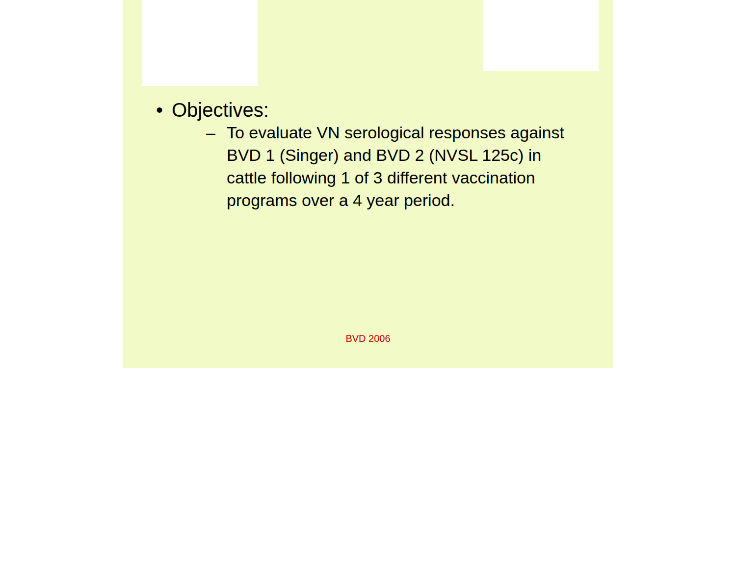Objectives:
To evaluate VN serological responses against BVD 1 (Singer) and BVD 2 (NVSL 125c) in cattle following 1 of 3 different vaccination programs over a 4 year period.
BVD 2006